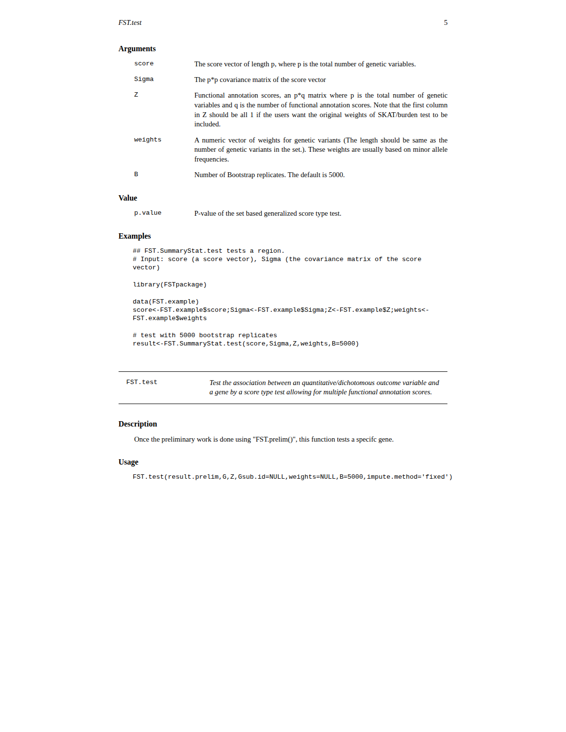FST.test 5
Arguments
score
The score vector of length p, where p is the total number of genetic variables.
Sigma
The p*p covariance matrix of the score vector
Z
Functional annotation scores, an p*q matrix where p is the total number of genetic variables and q is the number of functional annotation scores. Note that the first column in Z should be all 1 if the users want the original weights of SKAT/burden test to be included.
weights
A numeric vector of weights for genetic variants (The length should be same as the number of genetic variants in the set.). These weights are usually based on minor allele frequencies.
B
Number of Bootstrap replicates. The default is 5000.
Value
p.value
P-value of the set based generalized score type test.
Examples
## FST.SummaryStat.test tests a region.
# Input: score (a score vector), Sigma (the covariance matrix of the score vector)

library(FSTpackage)

data(FST.example)
score<-FST.example$score;Sigma<-FST.example$Sigma;Z<-FST.example$Z;weights<-FST.example$weights

# test with 5000 bootstrap replicates
result<-FST.SummaryStat.test(score,Sigma,Z,weights,B=5000)
FST.test
Test the association between an quantitative/dichotomous outcome variable and a gene by a score type test allowing for multiple functional annotation scores.
Description
Once the preliminary work is done using "FST.prelim()", this function tests a specifc gene.
Usage
FST.test(result.prelim,G,Z,Gsub.id=NULL,weights=NULL,B=5000,impute.method='fixed')